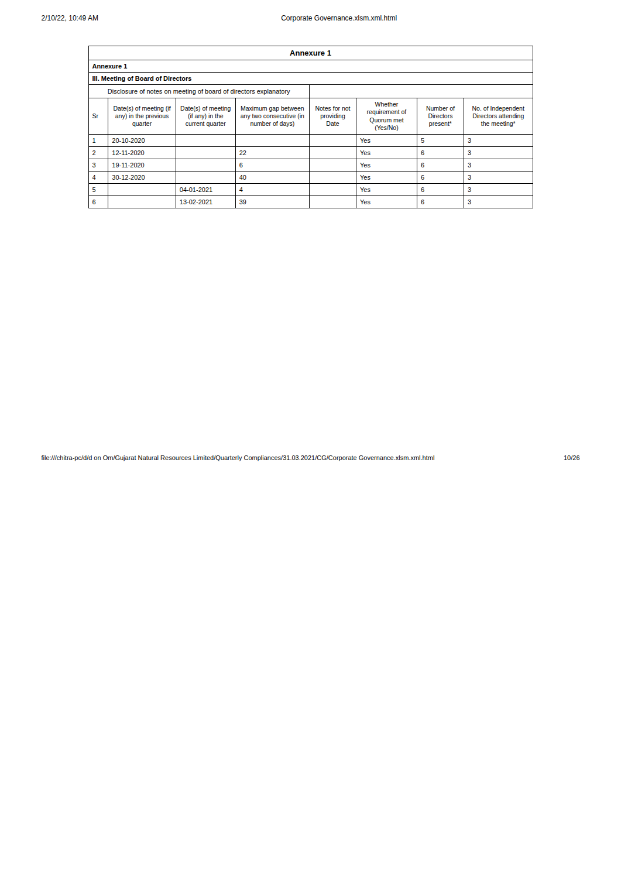2/10/22, 10:49 AM
Corporate Governance.xlsm.xml.html
| Annexure 1 |
| Annexure 1 |
| III. Meeting of Board of Directors |
| Disclosure of notes on meeting of board of directors explanatory | |
| Sr | Date(s) of meeting (if any) in the previous quarter | Date(s) of meeting (if any) in the current quarter | Maximum gap between any two consecutive (in number of days) | Notes for not providing Date | Whether requirement of Quorum met (Yes/No) | Number of Directors present* | No. of Independent Directors attending the meeting* |
| 1 | 20-10-2020 | | | | Yes | 5 | 3 |
| 2 | 12-11-2020 | | 22 | | Yes | 6 | 3 |
| 3 | 19-11-2020 | | 6 | | Yes | 6 | 3 |
| 4 | 30-12-2020 | | 40 | | Yes | 6 | 3 |
| 5 | | 04-01-2021 | 4 | | Yes | 6 | 3 |
| 6 | | 13-02-2021 | 39 | | Yes | 6 | 3 |
file:///chitra-pc/d/d on Om/Gujarat Natural Resources Limited/Quarterly Compliances/31.03.2021/CG/Corporate Governance.xlsm.xml.html
10/26